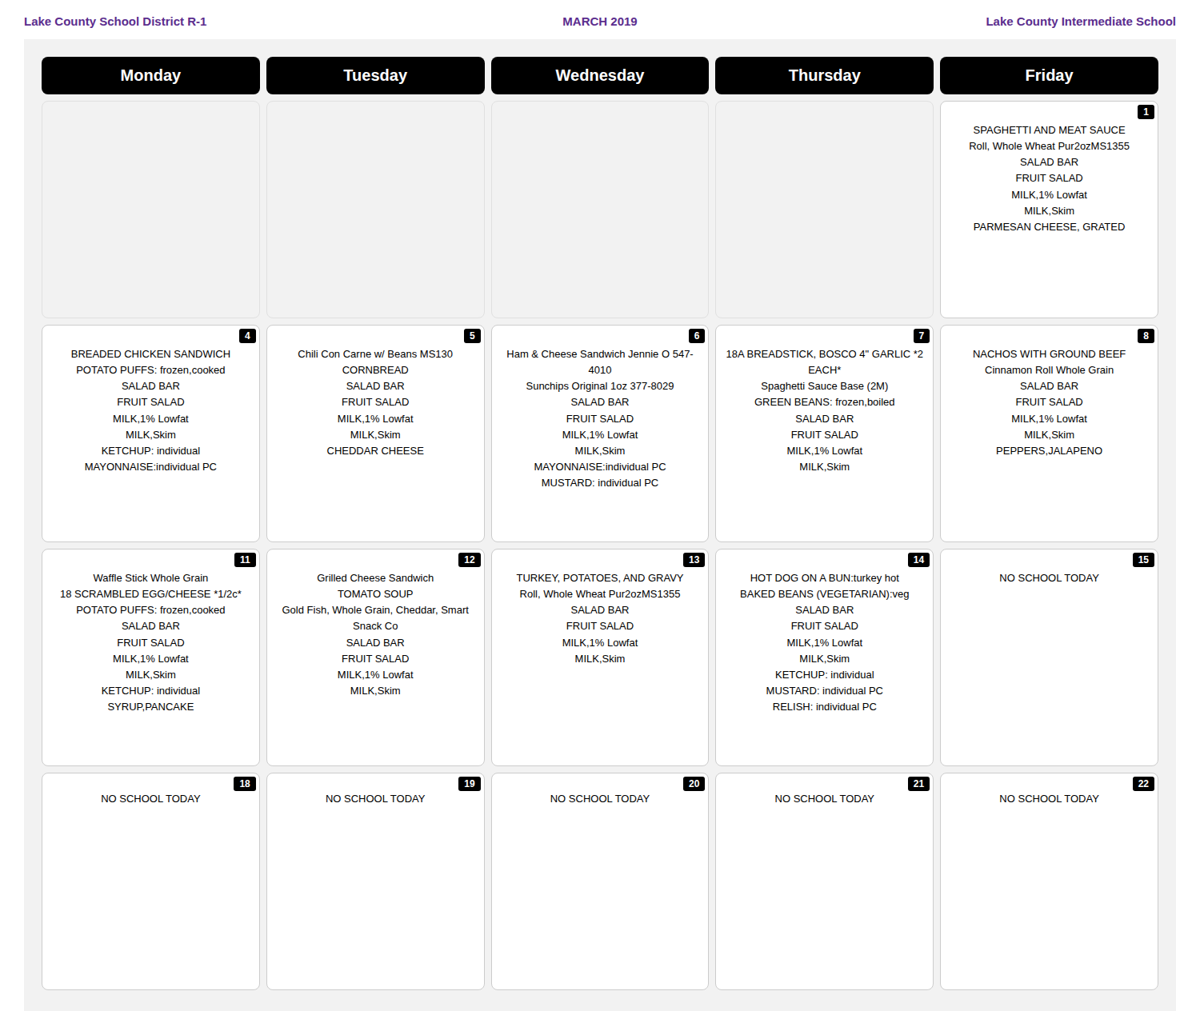Lake County School District R-1
MARCH 2019
Lake County Intermediate School
| Monday | Tuesday | Wednesday | Thursday | Friday |
| --- | --- | --- | --- | --- |
| | | | | 1 SPAGHETTI AND MEAT SAUCE Roll, Whole Wheat Pur2ozMS1355 SALAD BAR FRUIT SALAD MILK,1% Lowfat MILK,Skim PARMESAN CHEESE, GRATED |
| 4 BREADED CHICKEN SANDWICH POTATO PUFFS: frozen,cooked SALAD BAR FRUIT SALAD MILK,1% Lowfat MILK,Skim KETCHUP: individual MAYONNAISE:individual PC | 5 Chili Con Carne w/ Beans MS130 CORNBREAD SALAD BAR FRUIT SALAD MILK,1% Lowfat MILK,Skim CHEDDAR CHEESE | 6 Ham & Cheese Sandwich Jennie O 547-4010 Sunchips Original 1oz 377-8029 SALAD BAR FRUIT SALAD MILK,1% Lowfat MILK,Skim MAYONNAISE:individual PC MUSTARD: individual PC | 7 18A BREADSTICK, BOSCO 4" GARLIC *2 EACH* Spaghetti Sauce Base (2M) GREEN BEANS: frozen,boiled SALAD BAR FRUIT SALAD MILK,1% Lowfat MILK,Skim | 8 NACHOS WITH GROUND BEEF Cinnamon Roll Whole Grain SALAD BAR FRUIT SALAD MILK,1% Lowfat MILK,Skim PEPPERS,JALAPENO |
| 11 Waffle Stick Whole Grain 18 SCRAMBLED EGG/CHEESE *1/2c* POTATO PUFFS: frozen,cooked SALAD BAR FRUIT SALAD MILK,1% Lowfat MILK,Skim KETCHUP: individual SYRUP,PANCAKE | 12 Grilled Cheese Sandwich TOMATO SOUP Gold Fish, Whole Grain, Cheddar, Smart Snack Co SALAD BAR FRUIT SALAD MILK,1% Lowfat MILK,Skim | 13 TURKEY, POTATOES, AND GRAVY Roll, Whole Wheat Pur2ozMS1355 SALAD BAR FRUIT SALAD MILK,1% Lowfat MILK,Skim | 14 HOT DOG ON A BUN:turkey hot BAKED BEANS (VEGETARIAN):veg SALAD BAR FRUIT SALAD MILK,1% Lowfat MILK,Skim KETCHUP: individual MUSTARD: individual PC RELISH: individual PC | 15 NO SCHOOL TODAY |
| 18 NO SCHOOL TODAY | 19 NO SCHOOL TODAY | 20 NO SCHOOL TODAY | 21 NO SCHOOL TODAY | 22 NO SCHOOL TODAY |